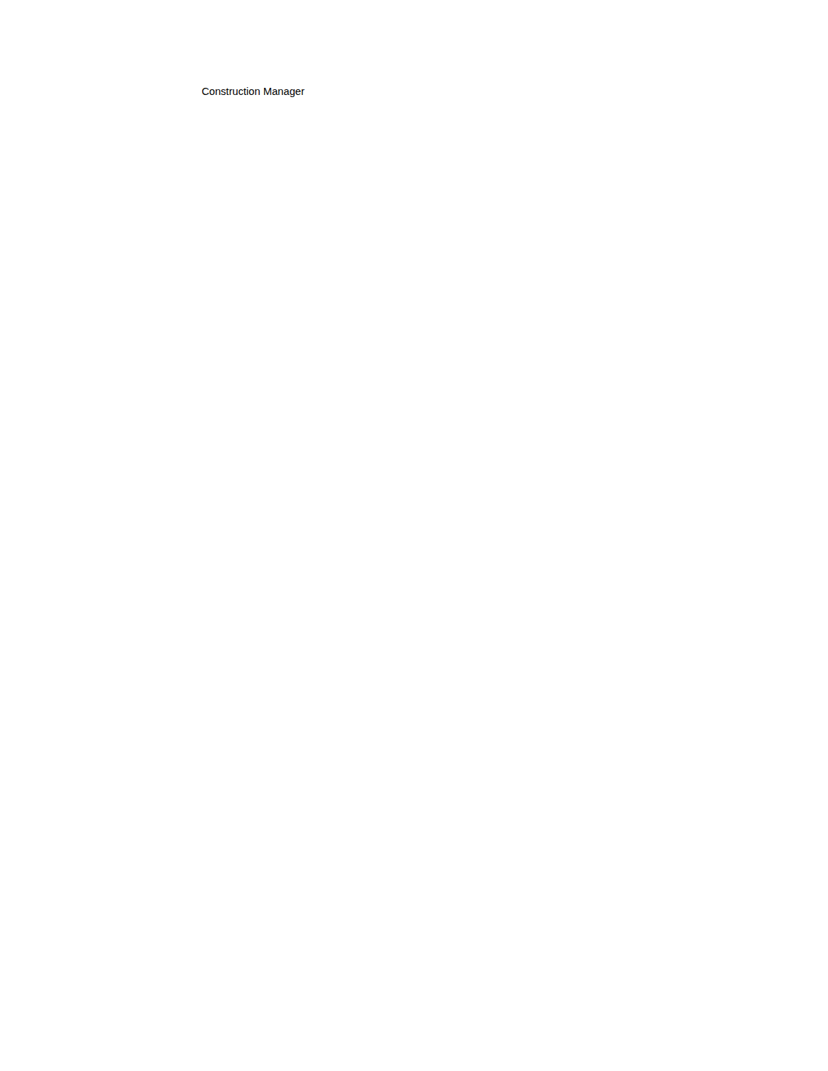Construction Manager